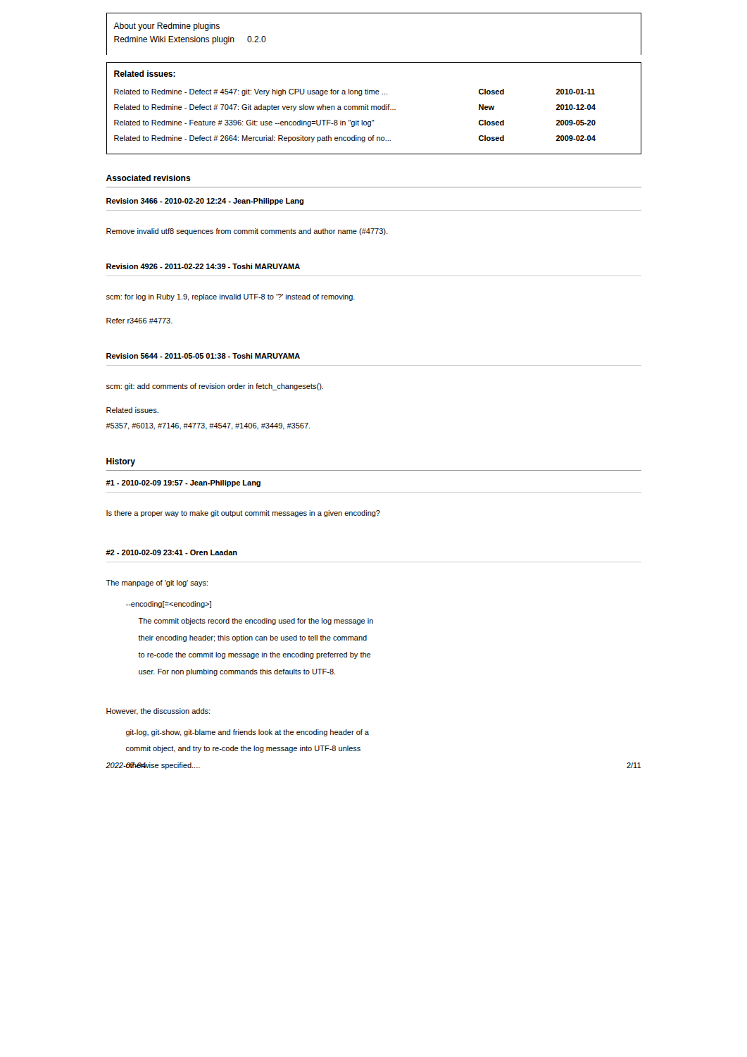About your Redmine plugins
Redmine Wiki Extensions plugin0.2.0
Related issues:
| Related to Redmine - Defect # 4547: git: Very high CPU usage for a long time ... | Closed | 2010-01-11 |
| Related to Redmine - Defect # 7047: Git adapter very slow when a commit modif... | New | 2010-12-04 |
| Related to Redmine - Feature # 3396: Git: use --encoding=UTF-8 in "git log" | Closed | 2009-05-20 |
| Related to Redmine - Defect # 2664: Mercurial: Repository path encoding of no... | Closed | 2009-02-04 |
Associated revisions
Revision 3466 - 2010-02-20 12:24 - Jean-Philippe Lang
Remove invalid utf8 sequences from commit comments and author name (#4773).
Revision 4926 - 2011-02-22 14:39 - Toshi MARUYAMA
scm: for log in Ruby 1.9, replace invalid UTF-8 to '?' instead of removing.
Refer r3466 #4773.
Revision 5644 - 2011-05-05 01:38 - Toshi MARUYAMA
scm: git: add comments of revision order in fetch_changesets().
Related issues.
#5357, #6013, #7146, #4773, #4547, #1406, #3449, #3567.
History
#1 - 2010-02-09 19:57 - Jean-Philippe Lang
Is there a proper way to make git output commit messages in a given encoding?
#2 - 2010-02-09 23:41 - Oren Laadan
The manpage of 'git log' says:
--encoding[=<encoding>]
The commit objects record the encoding used for the log message in
their encoding header; this option can be used to tell the command
to re-code the commit log message in the encoding preferred by the
user. For non plumbing commands this defaults to UTF-8.
However, the discussion adds:
git-log, git-show, git-blame and friends look at the encoding header of a
commit object, and try to re-code the log message into UTF-8 unless
otherwise specified....
2022-07-04 2/11